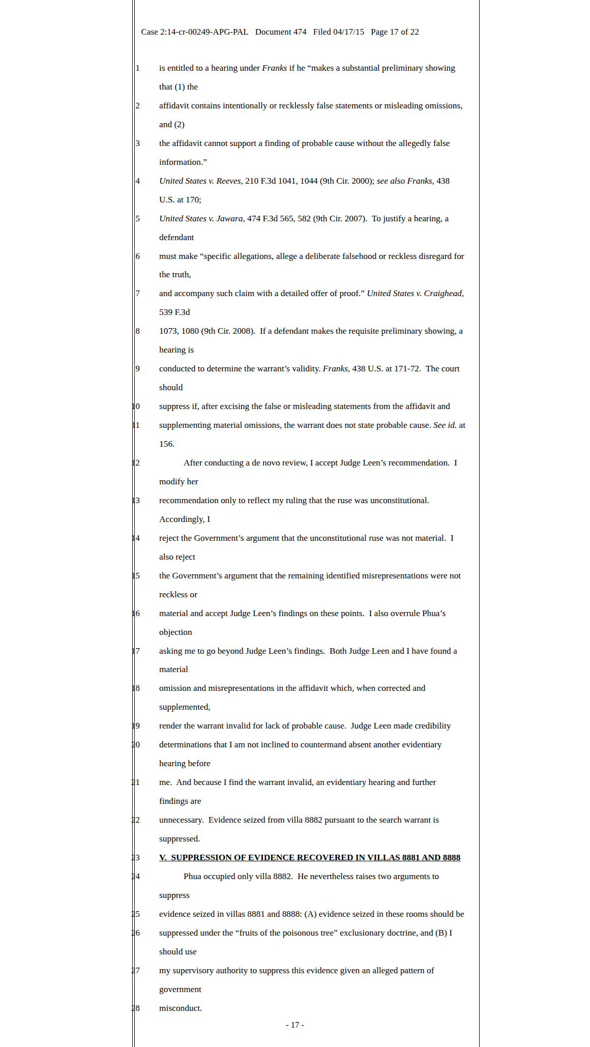Case 2:14-cr-00249-APG-PAL Document 474 Filed 04/17/15 Page 17 of 22
is entitled to a hearing under Franks if he “makes a substantial preliminary showing that (1) the
affidavit contains intentionally or recklessly false statements or misleading omissions, and (2)
the affidavit cannot support a finding of probable cause without the allegedly false information.”
United States v. Reeves, 210 F.3d 1041, 1044 (9th Cir. 2000); see also Franks, 438 U.S. at 170;
United States v. Jawara, 474 F.3d 565, 582 (9th Cir. 2007). To justify a hearing, a defendant
must make “specific allegations, allege a deliberate falsehood or reckless disregard for the truth,
and accompany such claim with a detailed offer of proof.” United States v. Craighead, 539 F.3d
1073, 1080 (9th Cir. 2008). If a defendant makes the requisite preliminary showing, a hearing is
conducted to determine the warrant’s validity. Franks, 438 U.S. at 171-72. The court should
suppress if, after excising the false or misleading statements from the affidavit and
supplementing material omissions, the warrant does not state probable cause. See id. at 156.
After conducting a de novo review, I accept Judge Leen’s recommendation. I modify her
recommendation only to reflect my ruling that the ruse was unconstitutional. Accordingly, I
reject the Government’s argument that the unconstitutional ruse was not material. I also reject
the Government’s argument that the remaining identified misrepresentations were not reckless or
material and accept Judge Leen’s findings on these points. I also overrule Phua’s objection
asking me to go beyond Judge Leen’s findings. Both Judge Leen and I have found a material
omission and misrepresentations in the affidavit which, when corrected and supplemented,
render the warrant invalid for lack of probable cause. Judge Leen made credibility
determinations that I am not inclined to countermand absent another evidentiary hearing before
me. And because I find the warrant invalid, an evidentiary hearing and further findings are
unnecessary. Evidence seized from villa 8882 pursuant to the search warrant is suppressed.
V. SUPPRESSION OF EVIDENCE RECOVERED IN VILLAS 8881 AND 8888
Phua occupied only villa 8882. He nevertheless raises two arguments to suppress
evidence seized in villas 8881 and 8888: (A) evidence seized in these rooms should be
suppressed under the “fruits of the poisonous tree” exclusionary doctrine, and (B) I should use
my supervisory authority to suppress this evidence given an alleged pattern of government
misconduct.
- 17 -